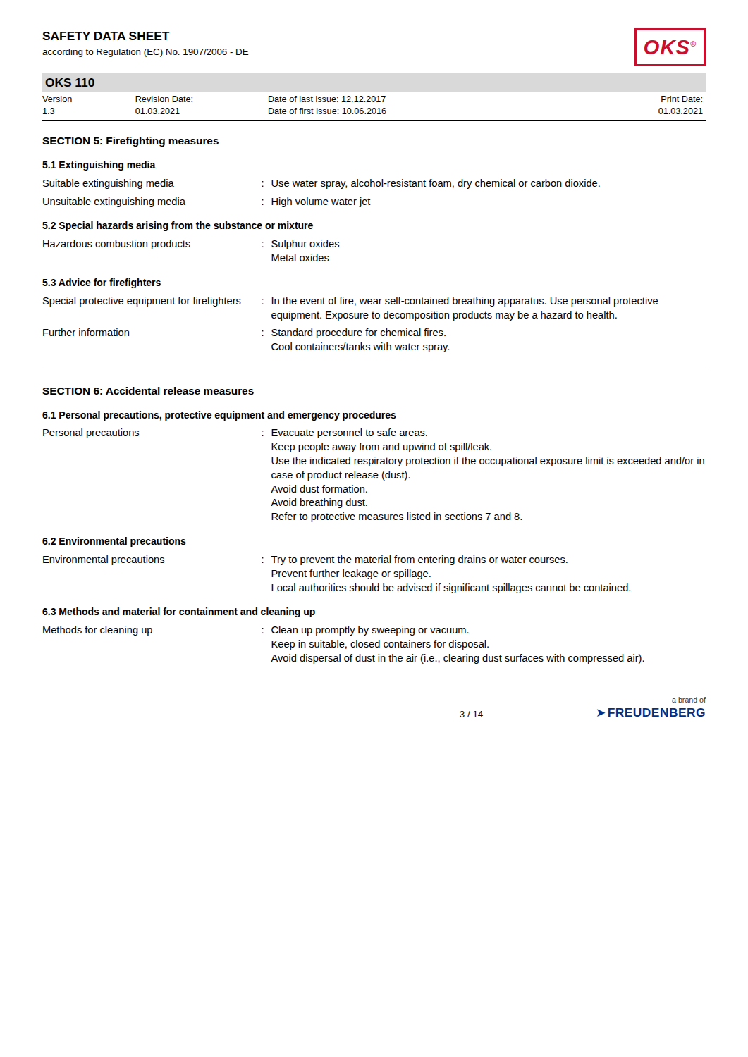SAFETY DATA SHEET
according to Regulation (EC) No. 1907/2006 - DE
OKS®
OKS 110
| Version 1.3 | Revision Date: 01.03.2021 | Date of last issue: 12.12.2017 Date of first issue: 10.06.2016 | Print Date: 01.03.2021 |
SECTION 5: Firefighting measures
5.1 Extinguishing media
| Suitable extinguishing media | : | Use water spray, alcohol-resistant foam, dry chemical or carbon dioxide. |
| Unsuitable extinguishing media | : | High volume water jet |
5.2 Special hazards arising from the substance or mixture
| Hazardous combustion products | : | Sulphur oxides Metal oxides |
5.3 Advice for firefighters
| Special protective equipment for firefighters | : | In the event of fire, wear self-contained breathing apparatus. Use personal protective equipment. Exposure to decomposition products may be a hazard to health. |
| Further information | : | Standard procedure for chemical fires. Cool containers/tanks with water spray. |
SECTION 6: Accidental release measures
6.1 Personal precautions, protective equipment and emergency procedures
| Personal precautions | : | Evacuate personnel to safe areas. Keep people away from and upwind of spill/leak. Use the indicated respiratory protection if the occupational exposure limit is exceeded and/or in case of product release (dust). Avoid dust formation. Avoid breathing dust. Refer to protective measures listed in sections 7 and 8. |
6.2 Environmental precautions
| Environmental precautions | : | Try to prevent the material from entering drains or water courses. Prevent further leakage or spillage. Local authorities should be advised if significant spillages cannot be contained. |
6.3 Methods and material for containment and cleaning up
| Methods for cleaning up | : | Clean up promptly by sweeping or vacuum. Keep in suitable, closed containers for disposal. Avoid dispersal of dust in the air (i.e., clearing dust surfaces with compressed air). |
3 / 14
a brand of
➤ FREUDENBERG